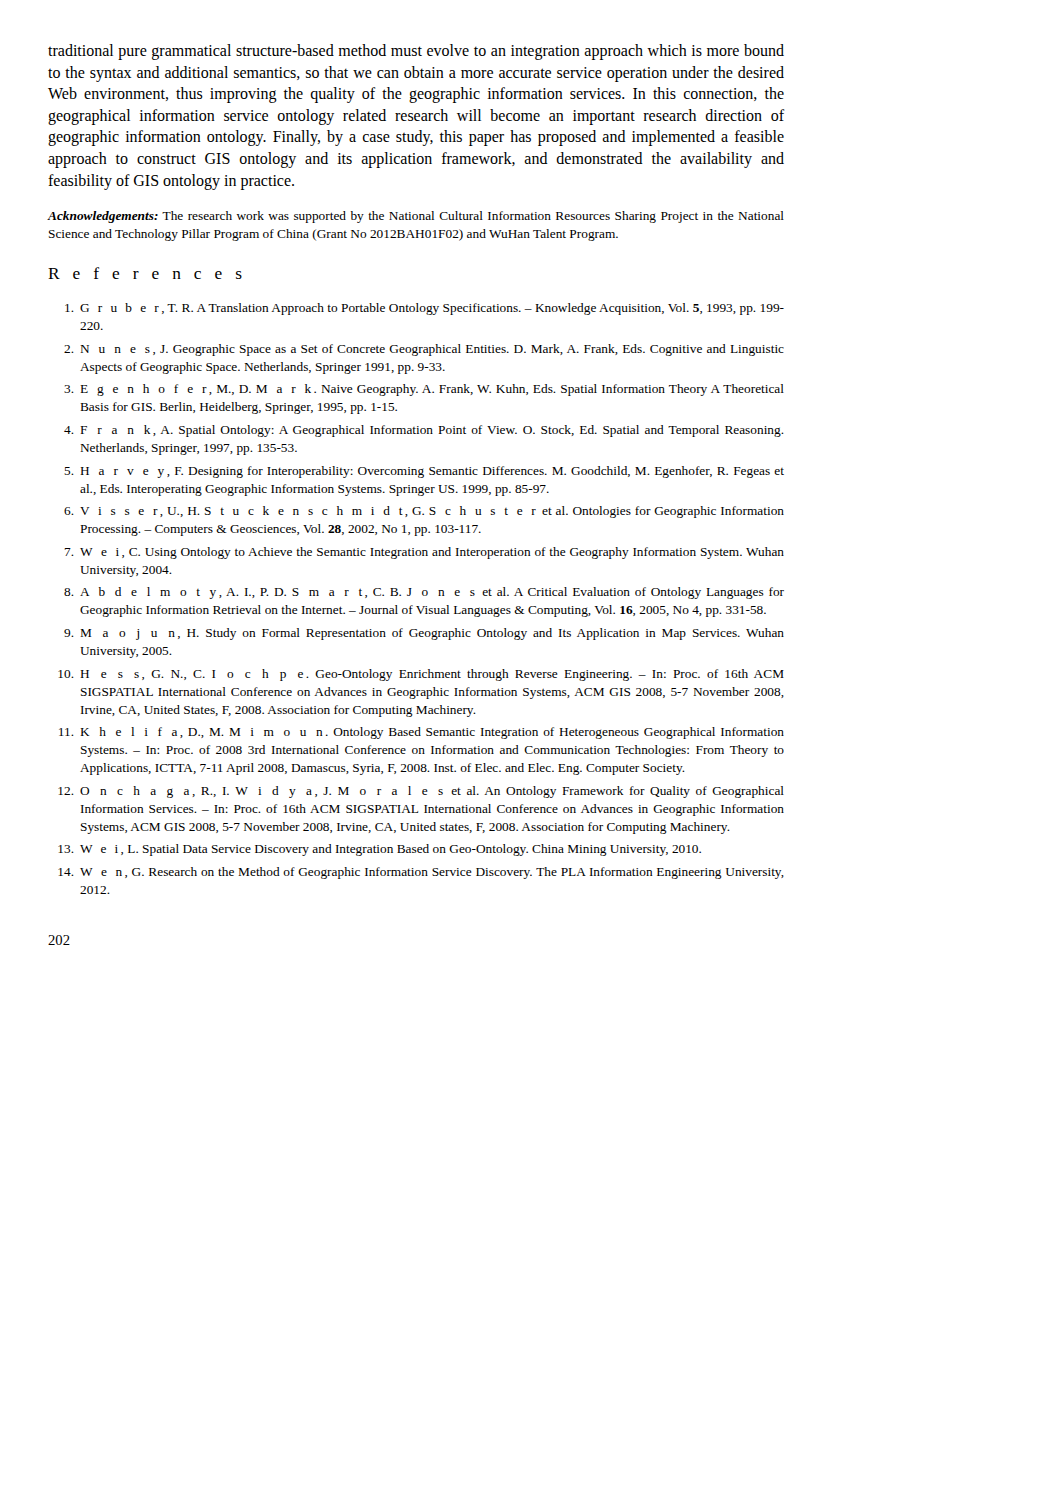traditional pure grammatical structure-based method must evolve to an integration approach which is more bound to the syntax and additional semantics, so that we can obtain a more accurate service operation under the desired Web environment, thus improving the quality of the geographic information services. In this connection, the geographical information service ontology related research will become an important research direction of geographic information ontology. Finally, by a case study, this paper has proposed and implemented a feasible approach to construct GIS ontology and its application framework, and demonstrated the availability and feasibility of GIS ontology in practice.
Acknowledgements: The research work was supported by the National Cultural Information Resources Sharing Project in the National Science and Technology Pillar Program of China (Grant No 2012BAH01F02) and WuHan Talent Program.
R e f e r e n c e s
G r u b e r, T. R. A Translation Approach to Portable Ontology Specifications. – Knowledge Acquisition, Vol. 5, 1993, pp. 199-220.
N u n e s, J. Geographic Space as a Set of Concrete Geographical Entities. D. Mark, A. Frank, Eds. Cognitive and Linguistic Aspects of Geographic Space. Netherlands, Springer 1991, pp. 9-33.
E g e n h o f e r, M., D. M a r k. Naive Geography. A. Frank, W. Kuhn, Eds. Spatial Information Theory A Theoretical Basis for GIS. Berlin, Heidelberg, Springer, 1995, pp. 1-15.
F r a n k, A. Spatial Ontology: A Geographical Information Point of View. O. Stock, Ed. Spatial and Temporal Reasoning. Netherlands, Springer, 1997, pp. 135-53.
H a r v e y, F. Designing for Interoperability: Overcoming Semantic Differences. M. Goodchild, M. Egenhofer, R. Fegeas et al., Eds. Interoperating Geographic Information Systems. Springer US. 1999, pp. 85-97.
V i s s e r, U., H. S t u c k e n s c h m i d t, G. S c h u s t e r et al. Ontologies for Geographic Information Processing. – Computers & Geosciences, Vol. 28, 2002, No 1, pp. 103-117.
W e i, C. Using Ontology to Achieve the Semantic Integration and Interoperation of the Geography Information System. Wuhan University, 2004.
A b d e l m o t y, A. I., P. D. S m a r t, C. B. J o n e s et al. A Critical Evaluation of Ontology Languages for Geographic Information Retrieval on the Internet. – Journal of Visual Languages & Computing, Vol. 16, 2005, No 4, pp. 331-58.
M a o j u n, H. Study on Formal Representation of Geographic Ontology and Its Application in Map Services. Wuhan University, 2005.
H e s s, G. N., C. I o c h p e. Geo-Ontology Enrichment through Reverse Engineering. – In: Proc. of 16th ACM SIGSPATIAL International Conference on Advances in Geographic Information Systems, ACM GIS 2008, 5-7 November 2008, Irvine, CA, United States, F, 2008. Association for Computing Machinery.
K h e l i f a, D., M. M i m o u n. Ontology Based Semantic Integration of Heterogeneous Geographical Information Systems. – In: Proc. of 2008 3rd International Conference on Information and Communication Technologies: From Theory to Applications, ICTTA, 7-11 April 2008, Damascus, Syria, F, 2008. Inst. of Elec. and Elec. Eng. Computer Society.
O n c h a g a, R., I. W i d y a, J. M o r a l e s et al. An Ontology Framework for Quality of Geographical Information Services. – In: Proc. of 16th ACM SIGSPATIAL International Conference on Advances in Geographic Information Systems, ACM GIS 2008, 5-7 November 2008, Irvine, CA, United states, F, 2008. Association for Computing Machinery.
W e i, L. Spatial Data Service Discovery and Integration Based on Geo-Ontology. China Mining University, 2010.
W e n, G. Research on the Method of Geographic Information Service Discovery. The PLA Information Engineering University, 2012.
202